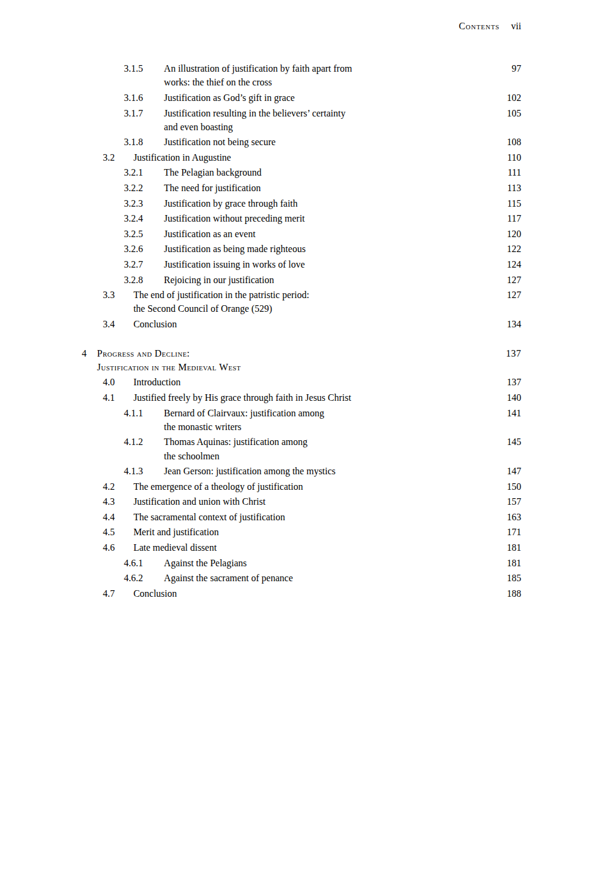Contentsvii
3.1.5 An illustration of justification by faith apart fromworks: the thief on the cross 97
3.1.6 Justification as God’s gift in grace 102
3.1.7 Justification resulting in the believers’ certaintyand even boasting 105
3.1.8 Justification not being secure 108
3.2 Justification in Augustine 110
3.2.1 The Pelagian background 111
3.2.2 The need for justification 113
3.2.3 Justification by grace through faith 115
3.2.4 Justification without preceding merit 117
3.2.5 Justification as an event 120
3.2.6 Justification as being made righteous 122
3.2.7 Justification issuing in works of love 124
3.2.8 Rejoicing in our justification 127
3.3 The end of justification in the patristic period:the Second Council of Orange (529) 127
3.4 Conclusion 134
4 Progress and Decline:Justification in the Medieval West 137
4.0 Introduction 137
4.1 Justified freely by His grace through faith in Jesus Christ 140
4.1.1 Bernard of Clairvaux: justification amongthe monastic writers 141
4.1.2 Thomas Aquinas: justification amongthe schoolmen 145
4.1.3 Jean Gerson: justification among the mystics 147
4.2 The emergence of a theology of justification 150
4.3 Justification and union with Christ 157
4.4 The sacramental context of justification 163
4.5 Merit and justification 171
4.6 Late medieval dissent 181
4.6.1 Against the Pelagians 181
4.6.2 Against the sacrament of penance 185
4.7 Conclusion 188